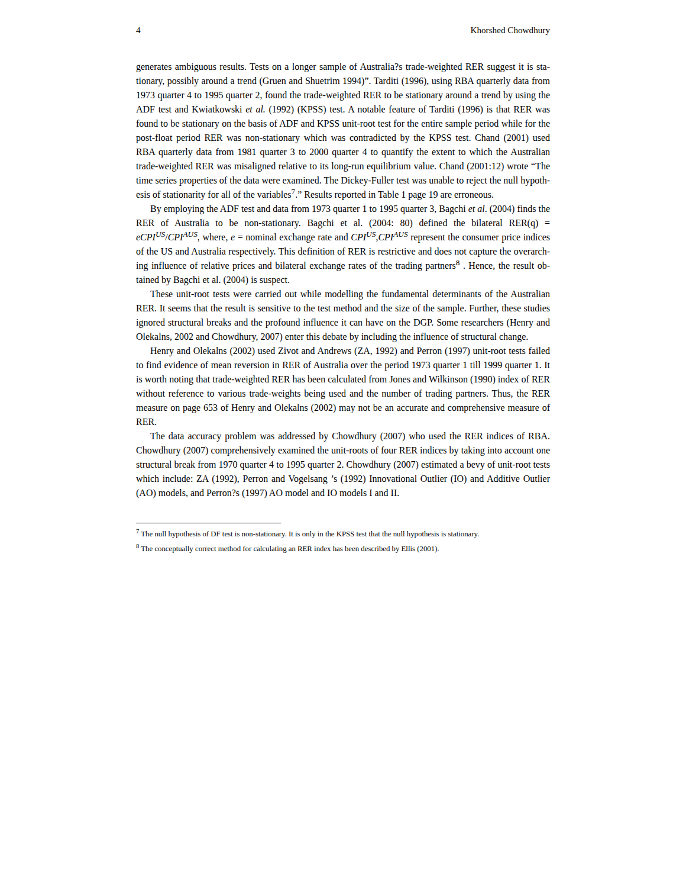4 Khorshed Chowdhury
generates ambiguous results. Tests on a longer sample of Australia?s trade-weighted RER suggest it is stationary, possibly around a trend (Gruen and Shuetrim 1994)”. Tarditi (1996), using RBA quarterly data from 1973 quarter 4 to 1995 quarter 2, found the trade-weighted RER to be stationary around a trend by using the ADF test and Kwiatkowski et al. (1992) (KPSS) test. A notable feature of Tarditi (1996) is that RER was found to be stationary on the basis of ADF and KPSS unit-root test for the entire sample period while for the post-float period RER was non-stationary which was contradicted by the KPSS test. Chand (2001) used RBA quarterly data from 1981 quarter 3 to 2000 quarter 4 to quantify the extent to which the Australian trade-weighted RER was misaligned relative to its long-run equilibrium value. Chand (2001:12) wrote “The time series properties of the data were examined. The Dickey-Fuller test was unable to reject the null hypothesis of stationarity for all of the variables7.” Results reported in Table 1 page 19 are erroneous.
By employing the ADF test and data from 1973 quarter 1 to 1995 quarter 3, Bagchi et al. (2004) finds the RER of Australia to be non-stationary. Bagchi et al. (2004: 80) defined the bilateral RER(q) = eCPIUS/CPIAUS, where, e = nominal exchange rate and CPIUS,CPIAUS represent the consumer price indices of the US and Australia respectively. This definition of RER is restrictive and does not capture the overarching influence of relative prices and bilateral exchange rates of the trading partners8 . Hence, the result obtained by Bagchi et al. (2004) is suspect.
These unit-root tests were carried out while modelling the fundamental determinants of the Australian RER. It seems that the result is sensitive to the test method and the size of the sample. Further, these studies ignored structural breaks and the profound influence it can have on the DGP. Some researchers (Henry and Olekalns, 2002 and Chowdhury, 2007) enter this debate by including the influence of structural change.
Henry and Olekalns (2002) used Zivot and Andrews (ZA, 1992) and Perron (1997) unit-root tests failed to find evidence of mean reversion in RER of Australia over the period 1973 quarter 1 till 1999 quarter 1. It is worth noting that trade-weighted RER has been calculated from Jones and Wilkinson (1990) index of RER without reference to various trade-weights being used and the number of trading partners. Thus, the RER measure on page 653 of Henry and Olekalns (2002) may not be an accurate and comprehensive measure of RER.
The data accuracy problem was addressed by Chowdhury (2007) who used the RER indices of RBA. Chowdhury (2007) comprehensively examined the unit-roots of four RER indices by taking into account one structural break from 1970 quarter 4 to 1995 quarter 2. Chowdhury (2007) estimated a bevy of unit-root tests which include: ZA (1992), Perron and Vogelsang ’s (1992) Innovational Outlier (IO) and Additive Outlier (AO) models, and Perron?s (1997) AO model and IO models I and II.
7 The null hypothesis of DF test is non-stationary. It is only in the KPSS test that the null hypothesis is stationary.
8 The conceptually correct method for calculating an RER index has been described by Ellis (2001).